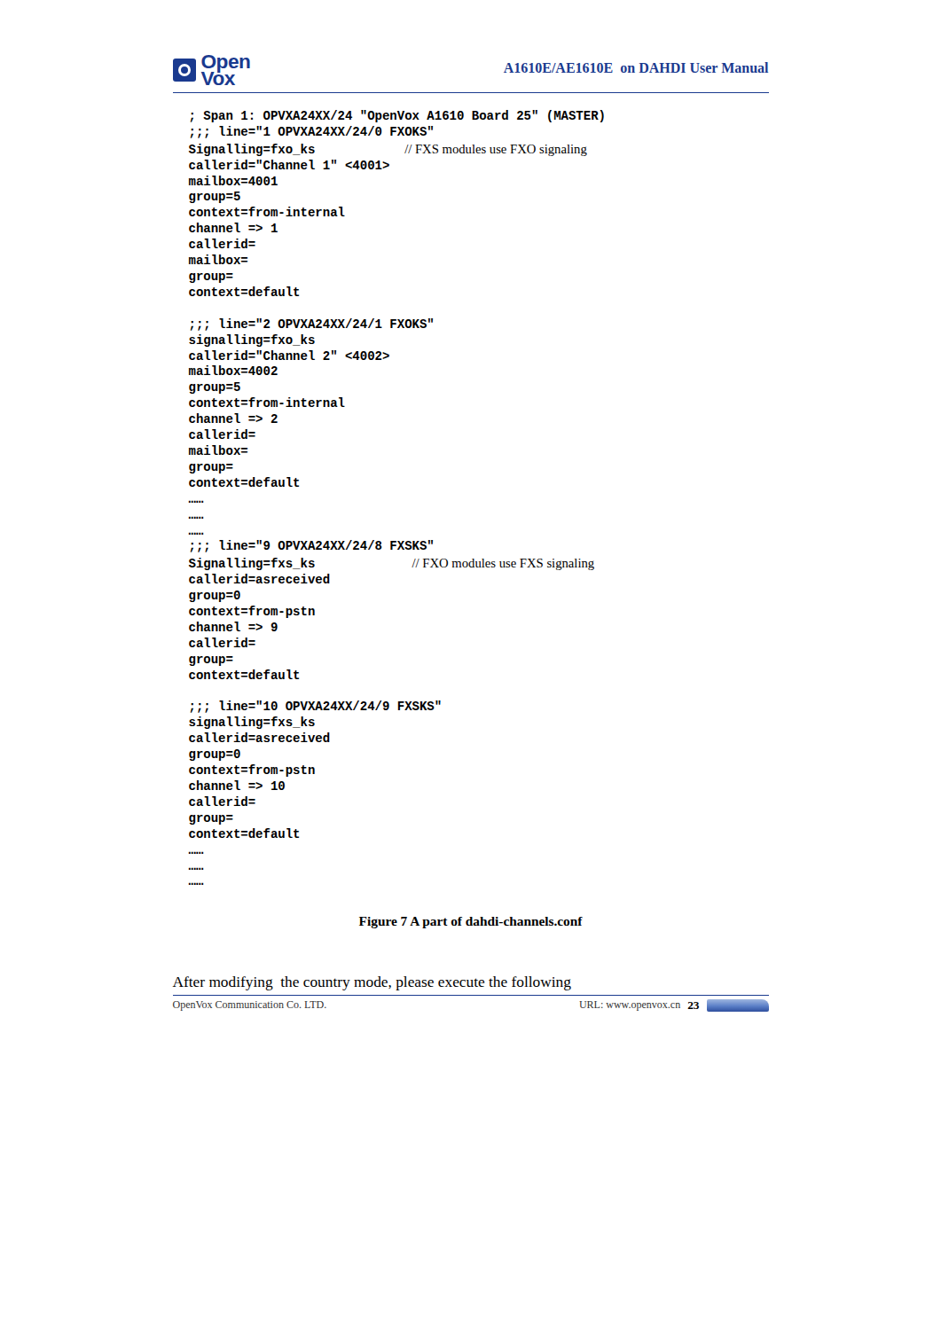OpenVox
A1610E/AE1610E on DAHDI User Manual
; Span 1: OPVXA24XX/24 "OpenVox A1610 Board 25" (MASTER)
;;; line="1 OPVXA24XX/24/0 FXOKS"
Signalling=fxo_ks            // FXS modules use FXO signaling
callerid="Channel 1" <4001>
mailbox=4001
group=5
context=from-internal
channel => 1
callerid=
mailbox=
group=
context=default

;;; line="2 OPVXA24XX/24/1 FXOKS"
signalling=fxo_ks
callerid="Channel 2" <4002>
mailbox=4002
group=5
context=from-internal
channel => 2
callerid=
mailbox=
group=
context=default
……
……
……
;;; line="9 OPVXA24XX/24/8 FXSKS"
Signalling=fxs_ks             // FXO modules use FXS signaling
callerid=asreceived
group=0
context=from-pstn
channel => 9
callerid=
group=
context=default

;;; line="10 OPVXA24XX/24/9 FXSKS"
signalling=fxs_ks
callerid=asreceived
group=0
context=from-pstn
channel => 10
callerid=
group=
context=default
……
……
……
Figure 7 A part of dahdi-channels.conf
After modifying the country mode, please execute the following
OpenVox Communication Co. LTD.
URL: www.openvox.cn 23